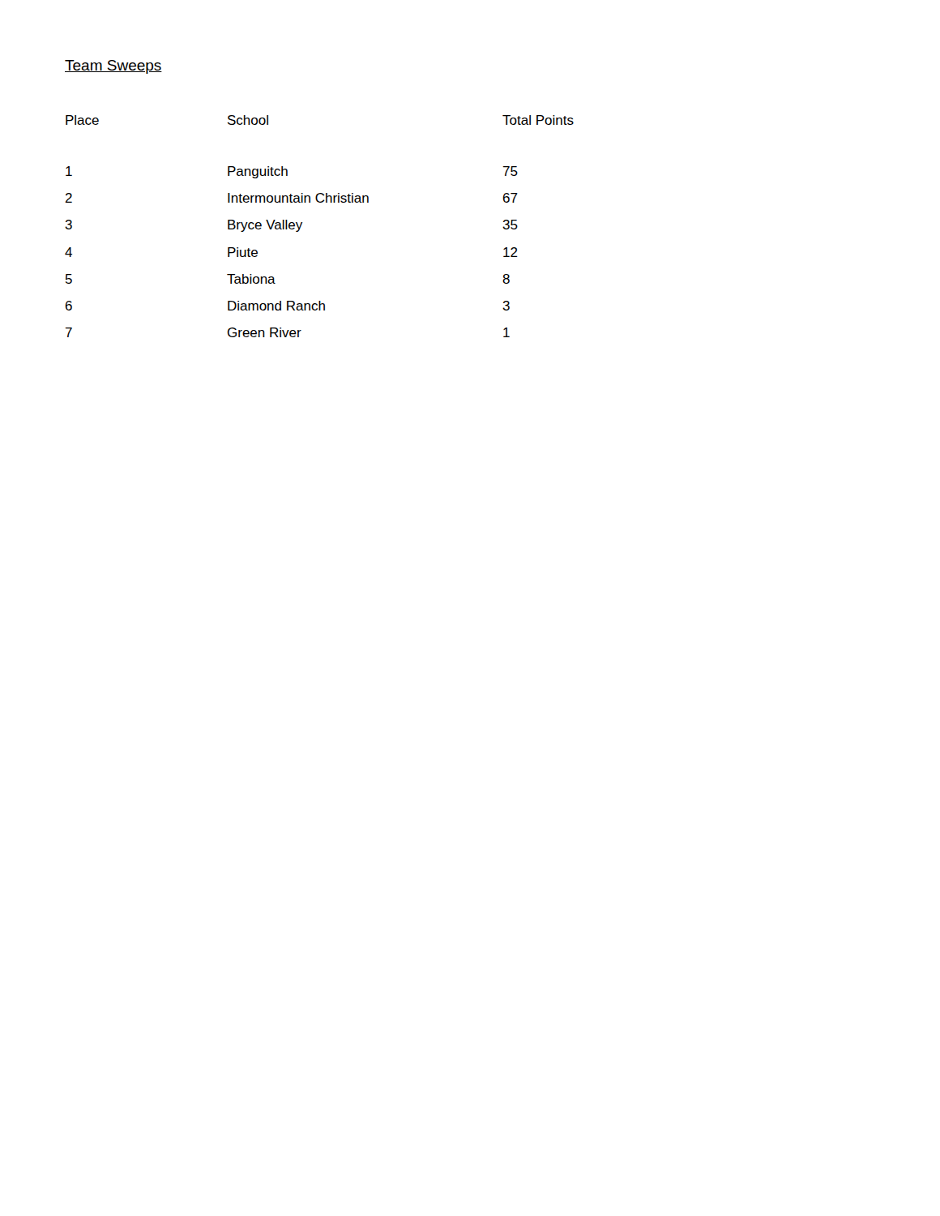Team Sweeps
| Place | School | Total Points |
| --- | --- | --- |
| 1 | Panguitch | 75 |
| 2 | Intermountain Christian | 67 |
| 3 | Bryce Valley | 35 |
| 4 | Piute | 12 |
| 5 | Tabiona | 8 |
| 6 | Diamond Ranch | 3 |
| 7 | Green River | 1 |